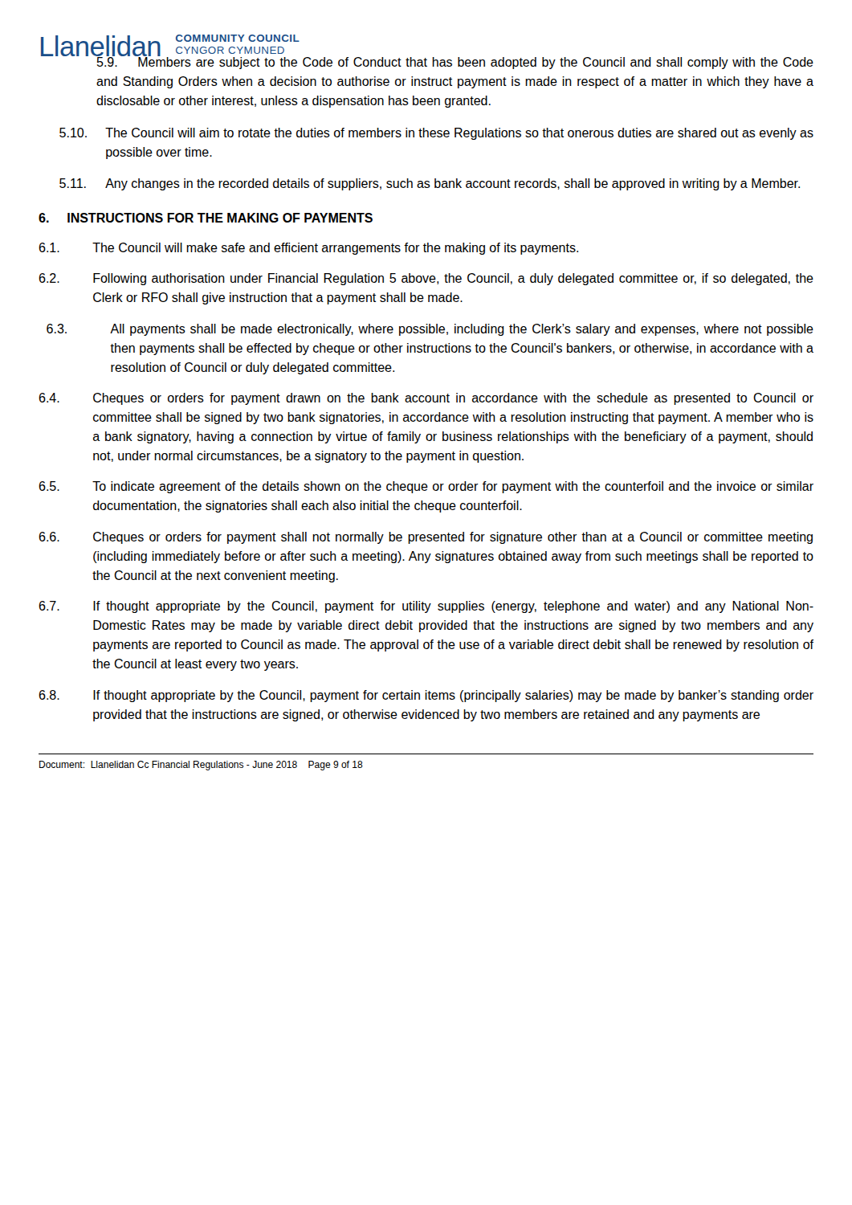Llanelidan COMMUNITY COUNCIL
CYNGOR CYMUNED
5.9. Members are subject to the Code of Conduct that has been adopted by the Council and shall comply with the Code and Standing Orders when a decision to authorise or instruct payment is made in respect of a matter in which they have a disclosable or other interest, unless a dispensation has been granted.
5.10. The Council will aim to rotate the duties of members in these Regulations so that onerous duties are shared out as evenly as possible over time.
5.11. Any changes in the recorded details of suppliers, such as bank account records, shall be approved in writing by a Member.
6. INSTRUCTIONS FOR THE MAKING OF PAYMENTS
6.1. The Council will make safe and efficient arrangements for the making of its payments.
6.2. Following authorisation under Financial Regulation 5 above, the Council, a duly delegated committee or, if so delegated, the Clerk or RFO shall give instruction that a payment shall be made.
6.3. All payments shall be made electronically, where possible, including the Clerk’s salary and expenses, where not possible then payments shall be effected by cheque or other instructions to the Council's bankers, or otherwise, in accordance with a resolution of Council or duly delegated committee.
6.4. Cheques or orders for payment drawn on the bank account in accordance with the schedule as presented to Council or committee shall be signed by two bank signatories, in accordance with a resolution instructing that payment. A member who is a bank signatory, having a connection by virtue of family or business relationships with the beneficiary of a payment, should not, under normal circumstances, be a signatory to the payment in question.
6.5. To indicate agreement of the details shown on the cheque or order for payment with the counterfoil and the invoice or similar documentation, the signatories shall each also initial the cheque counterfoil.
6.6. Cheques or orders for payment shall not normally be presented for signature other than at a Council or committee meeting (including immediately before or after such a meeting). Any signatures obtained away from such meetings shall be reported to the Council at the next convenient meeting.
6.7. If thought appropriate by the Council, payment for utility supplies (energy, telephone and water) and any National Non-Domestic Rates may be made by variable direct debit provided that the instructions are signed by two members and any payments are reported to Council as made. The approval of the use of a variable direct debit shall be renewed by resolution of the Council at least every two years.
6.8. If thought appropriate by the Council, payment for certain items (principally salaries) may be made by banker’s standing order provided that the instructions are signed, or otherwise evidenced by two members are retained and any payments are
Document: Llanelidan Cc Financial Regulations - June 2018 Page 9 of 18